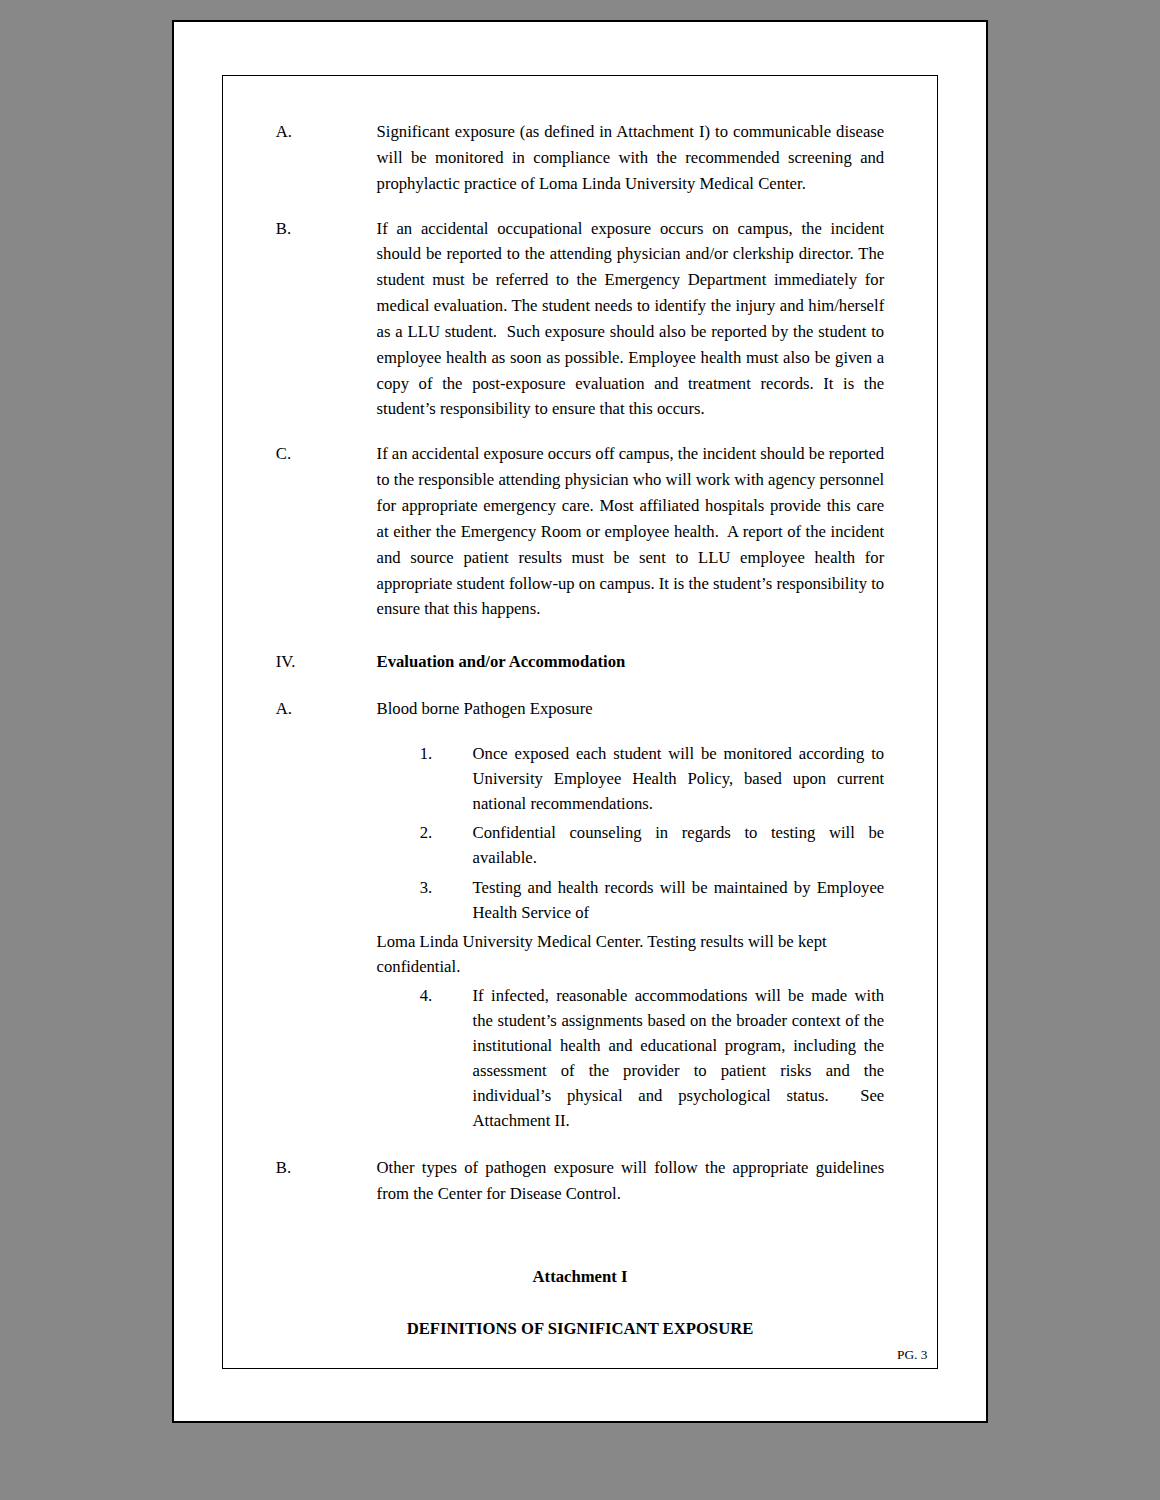A.
Significant exposure (as defined in Attachment I) to communicable disease will be monitored in compliance with the recommended screening and prophylactic practice of Loma Linda University Medical Center.
B.
If an accidental occupational exposure occurs on campus, the incident should be reported to the attending physician and/or clerkship director. The student must be referred to the Emergency Department immediately for medical evaluation. The student needs to identify the injury and him/herself as a LLU student. Such exposure should also be reported by the student to employee health as soon as possible. Employee health must also be given a copy of the post-exposure evaluation and treatment records. It is the student’s responsibility to ensure that this occurs.
C.
If an accidental exposure occurs off campus, the incident should be reported to the responsible attending physician who will work with agency personnel for appropriate emergency care. Most affiliated hospitals provide this care at either the Emergency Room or employee health. A report of the incident and source patient results must be sent to LLU employee health for appropriate student follow-up on campus. It is the student’s responsibility to ensure that this happens.
IV.
Evaluation and/or Accommodation
A.
Blood borne Pathogen Exposure
1.
Once exposed each student will be monitored according to University Employee Health Policy, based upon current national recommendations.
2.
Confidential counseling in regards to testing will be available.
3.
Testing and health records will be maintained by Employee Health Service of
Loma Linda University Medical Center. Testing results will be kept confidential.
4.
If infected, reasonable accommodations will be made with the student’s assignments based on the broader context of the institutional health and educational program, including the assessment of the provider to patient risks and the individual’s physical and psychological status. See Attachment II.
B.
Other types of pathogen exposure will follow the appropriate guidelines from the Center for Disease Control.
Attachment I
DEFINITIONS OF SIGNIFICANT EXPOSURE
PG. 3